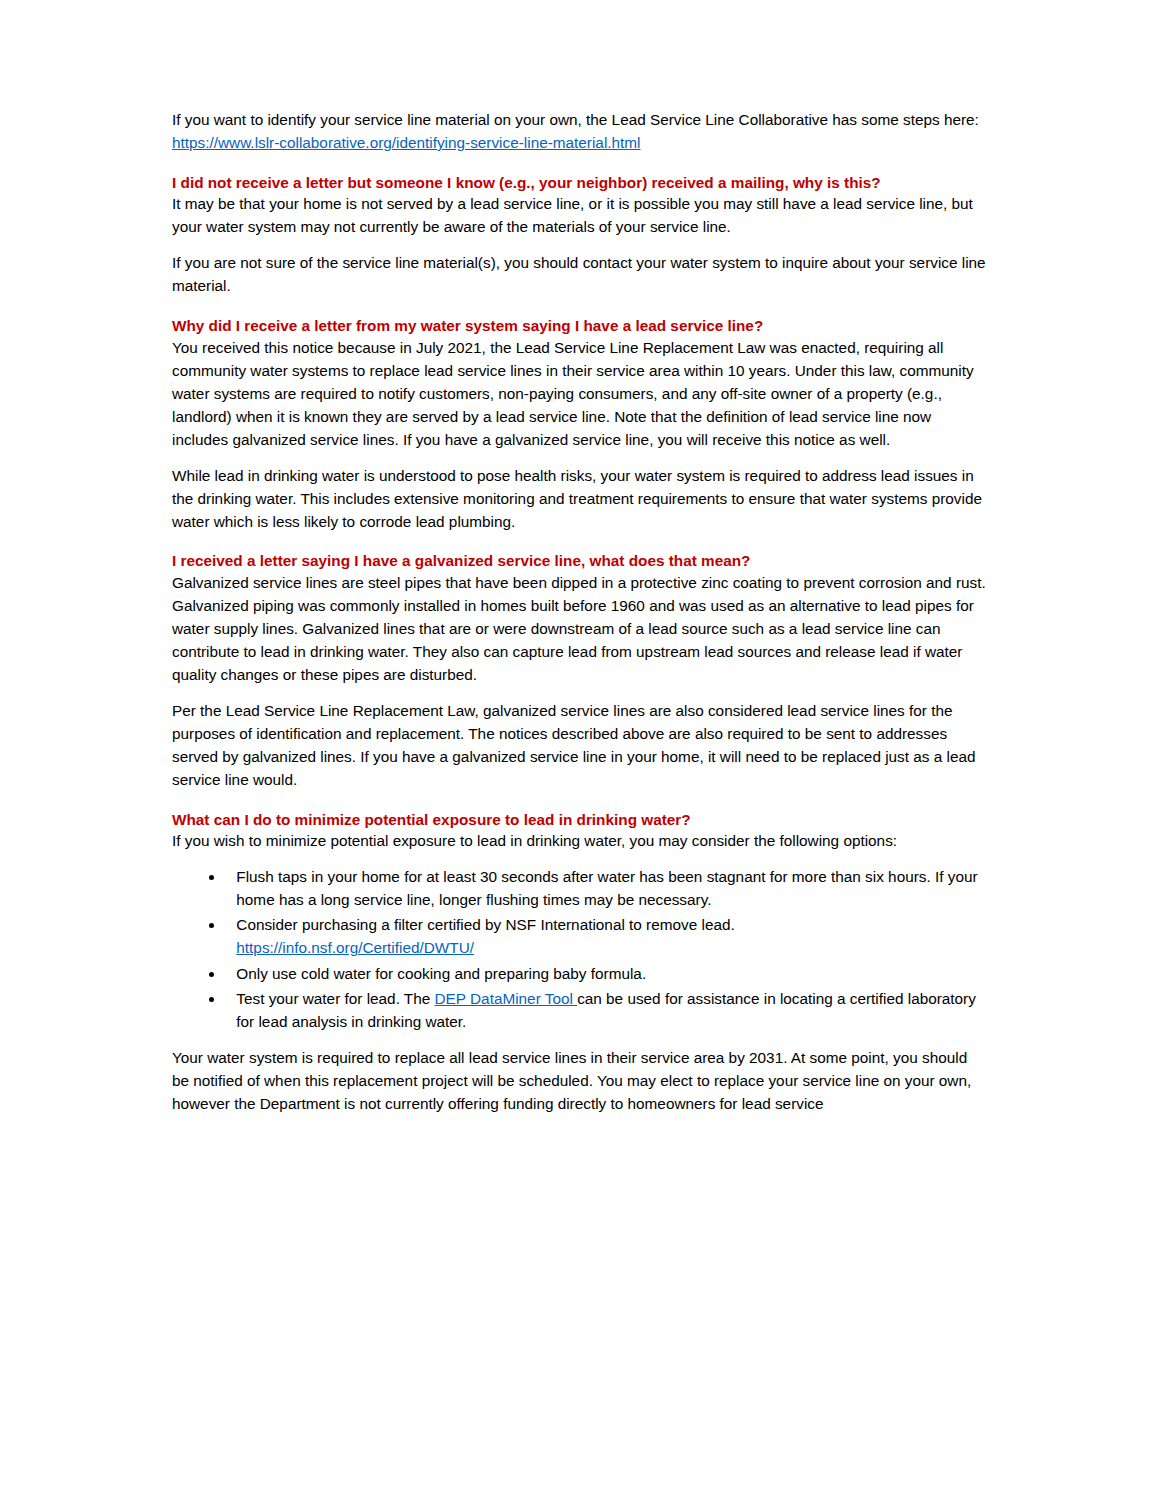If you want to identify your service line material on your own, the Lead Service Line Collaborative has some steps here: https://www.lslr-collaborative.org/identifying-service-line-material.html
I did not receive a letter but someone I know (e.g., your neighbor) received a mailing, why is this?
It may be that your home is not served by a lead service line, or it is possible you may still have a lead service line, but your water system may not currently be aware of the materials of your service line.
If you are not sure of the service line material(s), you should contact your water system to inquire about your service line material.
Why did I receive a letter from my water system saying I have a lead service line?
You received this notice because in July 2021, the Lead Service Line Replacement Law was enacted, requiring all community water systems to replace lead service lines in their service area within 10 years. Under this law, community water systems are required to notify customers, non-paying consumers, and any off-site owner of a property (e.g., landlord) when it is known they are served by a lead service line. Note that the definition of lead service line now includes galvanized service lines. If you have a galvanized service line, you will receive this notice as well.
While lead in drinking water is understood to pose health risks, your water system is required to address lead issues in the drinking water. This includes extensive monitoring and treatment requirements to ensure that water systems provide water which is less likely to corrode lead plumbing.
I received a letter saying I have a galvanized service line, what does that mean?
Galvanized service lines are steel pipes that have been dipped in a protective zinc coating to prevent corrosion and rust. Galvanized piping was commonly installed in homes built before 1960 and was used as an alternative to lead pipes for water supply lines. Galvanized lines that are or were downstream of a lead source such as a lead service line can contribute to lead in drinking water. They also can capture lead from upstream lead sources and release lead if water quality changes or these pipes are disturbed.
Per the Lead Service Line Replacement Law, galvanized service lines are also considered lead service lines for the purposes of identification and replacement. The notices described above are also required to be sent to addresses served by galvanized lines. If you have a galvanized service line in your home, it will need to be replaced just as a lead service line would.
What can I do to minimize potential exposure to lead in drinking water?
If you wish to minimize potential exposure to lead in drinking water, you may consider the following options:
Flush taps in your home for at least 30 seconds after water has been stagnant for more than six hours. If your home has a long service line, longer flushing times may be necessary.
Consider purchasing a filter certified by NSF International to remove lead.
https://info.nsf.org/Certified/DWTU/
Only use cold water for cooking and preparing baby formula.
Test your water for lead. The DEP DataMiner Tool can be used for assistance in locating a certified laboratory for lead analysis in drinking water.
Your water system is required to replace all lead service lines in their service area by 2031. At some point, you should be notified of when this replacement project will be scheduled. You may elect to replace your service line on your own, however the Department is not currently offering funding directly to homeowners for lead service